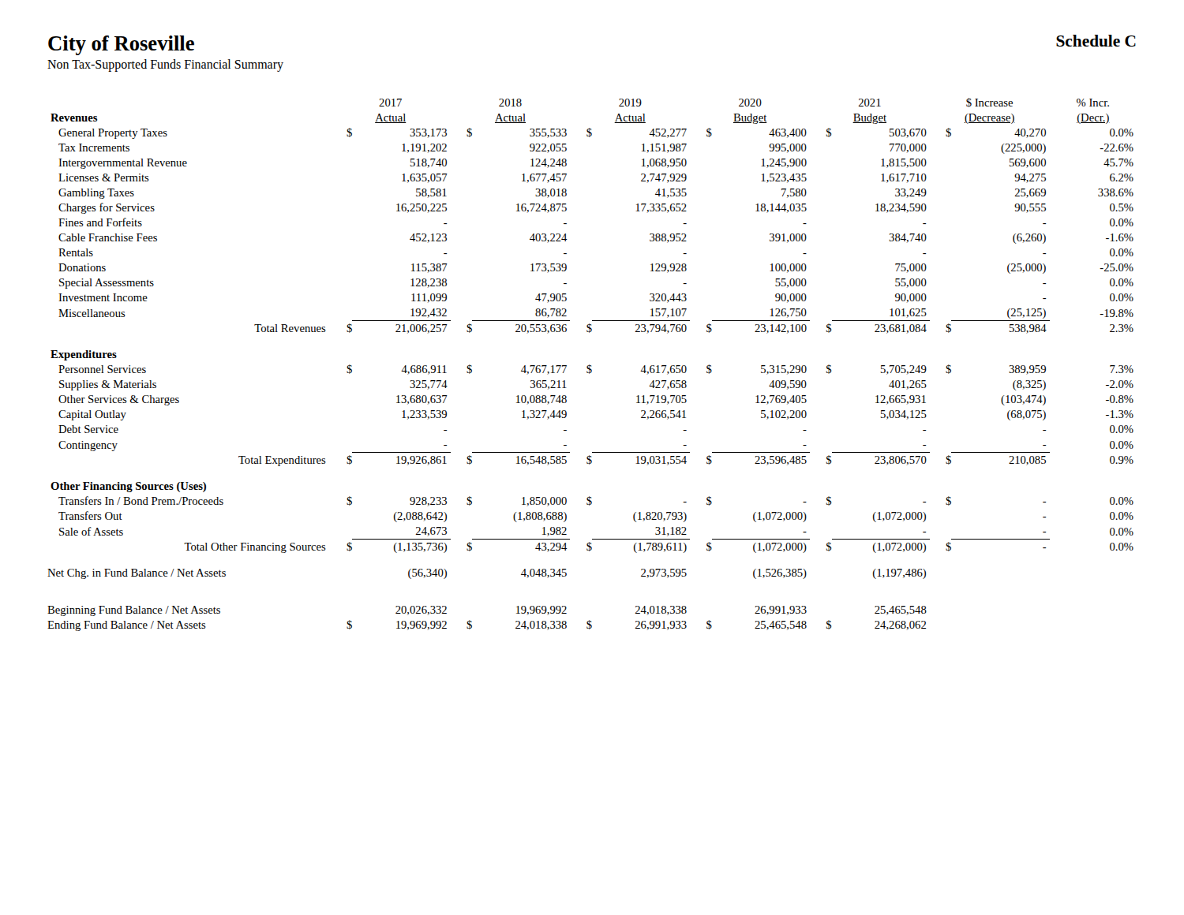Schedule C
City of Roseville
Non Tax-Supported Funds Financial Summary
| | 2017 | 2018 | 2019 | 2020 | 2021 | $ Increase | % Incr. |
| --- | --- | --- | --- | --- | --- | --- | --- |
| Revenues | Actual | Actual | Actual | Budget | Budget | (Decrease) | (Decr.) |
| General Property Taxes | $ | 353,173 | $ | 355,533 | $ | 452,277 | $ | 463,400 | $ | 503,670 | $ | 40,270 | 0.0% |
| Tax Increments | | 1,191,202 | | 922,055 | | 1,151,987 | | 995,000 | | 770,000 | | (225,000) | -22.6% |
| Intergovernmental Revenue | | 518,740 | | 124,248 | | 1,068,950 | | 1,245,900 | | 1,815,500 | | 569,600 | 45.7% |
| Licenses & Permits | | 1,635,057 | | 1,677,457 | | 2,747,929 | | 1,523,435 | | 1,617,710 | | 94,275 | 6.2% |
| Gambling Taxes | | 58,581 | | 38,018 | | 41,535 | | 7,580 | | 33,249 | | 25,669 | 338.6% |
| Charges for Services | | 16,250,225 | | 16,724,875 | | 17,335,652 | | 18,144,035 | | 18,234,590 | | 90,555 | 0.5% |
| Fines and Forfeits | | - | | - | | - | | - | | - | | - | 0.0% |
| Cable Franchise Fees | | 452,123 | | 403,224 | | 388,952 | | 391,000 | | 384,740 | | (6,260) | -1.6% |
| Rentals | | - | | - | | - | | - | | - | | - | 0.0% |
| Donations | | 115,387 | | 173,539 | | 129,928 | | 100,000 | | 75,000 | | (25,000) | -25.0% |
| Special Assessments | | 128,238 | | - | | - | | 55,000 | | 55,000 | | - | 0.0% |
| Investment Income | | 111,099 | | 47,905 | | 320,443 | | 90,000 | | 90,000 | | - | 0.0% |
| Miscellaneous | | 192,432 | | 86,782 | | 157,107 | | 126,750 | | 101,625 | | (25,125) | -19.8% |
| Total Revenues | $ | 21,006,257 | $ | 20,553,636 | $ | 23,794,760 | $ | 23,142,100 | $ | 23,681,084 | $ | 538,984 | 2.3% |
| Expenditures | |
| Personnel Services | $ | 4,686,911 | $ | 4,767,177 | $ | 4,617,650 | $ | 5,315,290 | $ | 5,705,249 | $ | 389,959 | 7.3% |
| Supplies & Materials | | 325,774 | | 365,211 | | 427,658 | | 409,590 | | 401,265 | | (8,325) | -2.0% |
| Other Services & Charges | | 13,680,637 | | 10,088,748 | | 11,719,705 | | 12,769,405 | | 12,665,931 | | (103,474) | -0.8% |
| Capital Outlay | | 1,233,539 | | 1,327,449 | | 2,266,541 | | 5,102,200 | | 5,034,125 | | (68,075) | -1.3% |
| Debt Service | | - | | - | | - | | - | | - | | - | 0.0% |
| Contingency | | - | | - | | - | | - | | - | | - | 0.0% |
| Total Expenditures | $ | 19,926,861 | $ | 16,548,585 | $ | 19,031,554 | $ | 23,596,485 | $ | 23,806,570 | $ | 210,085 | 0.9% |
| Other Financing Sources (Uses) | |
| Transfers In / Bond Prem./Proceeds | $ | 928,233 | $ | 1,850,000 | $ | - | $ | - | $ | - | $ | - | 0.0% |
| Transfers Out | | (2,088,642) | | (1,808,688) | | (1,820,793) | | (1,072,000) | | (1,072,000) | | - | 0.0% |
| Sale of Assets | | 24,673 | | 1,982 | | 31,182 | | - | | - | | - | 0.0% |
| Total Other Financing Sources | $ | (1,135,736) | $ | 43,294 | $ | (1,789,611) | $ | (1,072,000) | $ | (1,072,000) | $ | - | 0.0% |
| Net Chg. in Fund Balance / Net Assets | | (56,340) | | 4,048,345 | | 2,973,595 | | (1,526,385) | | (1,197,486) | | | |
| Beginning Fund Balance / Net Assets | | 20,026,332 | | 19,969,992 | | 24,018,338 | | 26,991,933 | | 25,465,548 | | | |
| Ending Fund Balance / Net Assets | $ | 19,969,992 | $ | 24,018,338 | $ | 26,991,933 | $ | 25,465,548 | $ | 24,268,062 | | | |